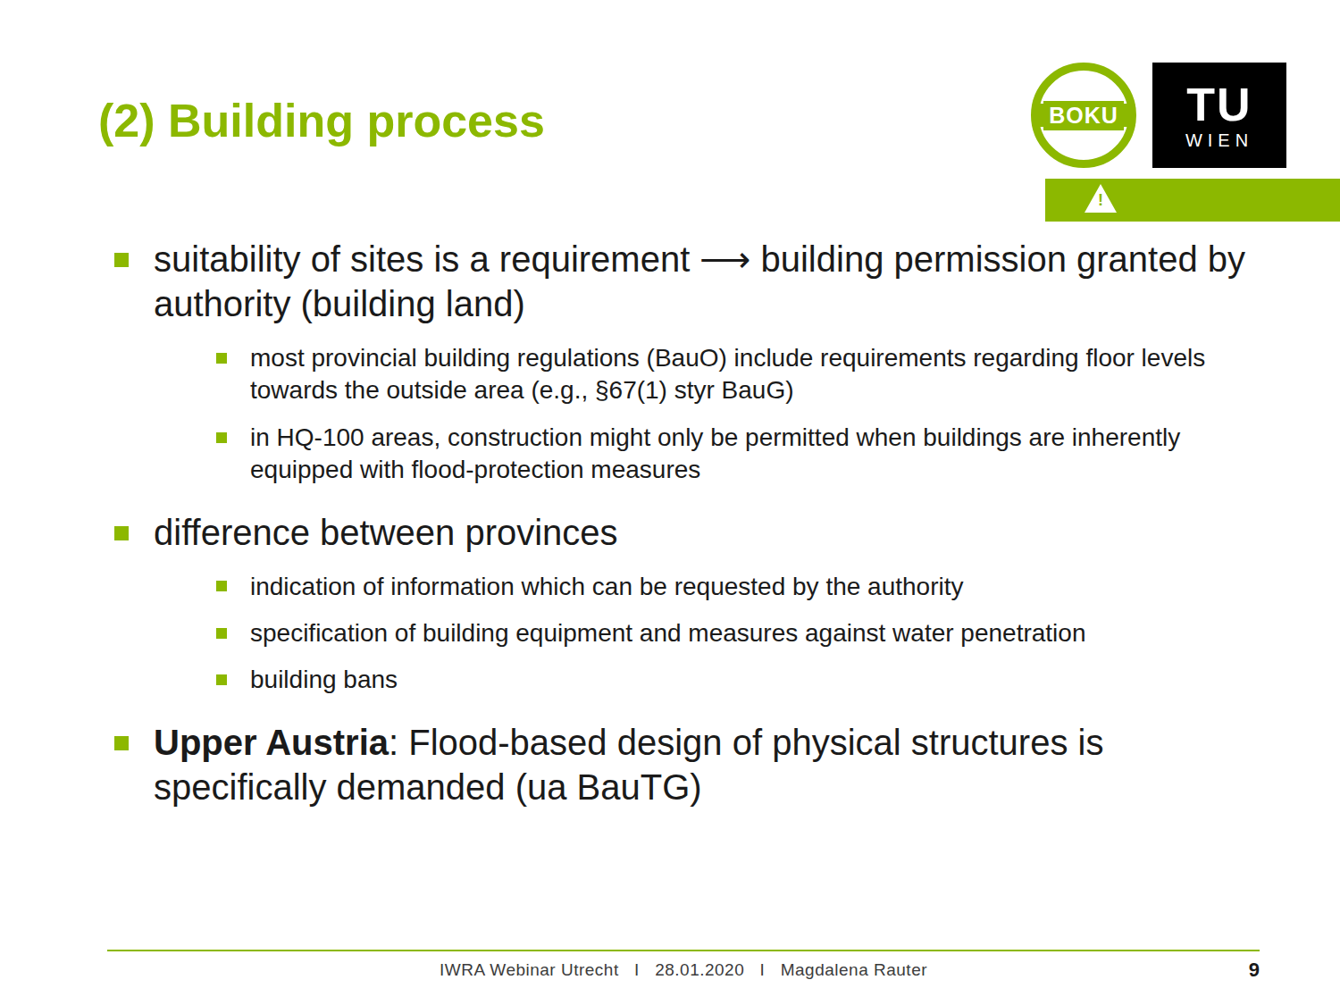BOKU
TU
WIEN
(2) Building process
suitability of sites is a requirement ⟶ building permission granted by authority (building land)
most provincial building regulations (BauO) include requirements regarding floor levels towards the outside area (e.g., §67(1) styr BauG)
in HQ-100 areas, construction might only be permitted when buildings are inherently equipped with flood-protection measures
difference between provinces
indication of information which can be requested by the authority
specification of building equipment and measures against water penetration
building bans
Upper Austria: Flood-based design of physical structures is specifically demanded (ua BauTG)
IWRA Webinar Utrecht I 28.01.2020 I Magdalena Rauter 9